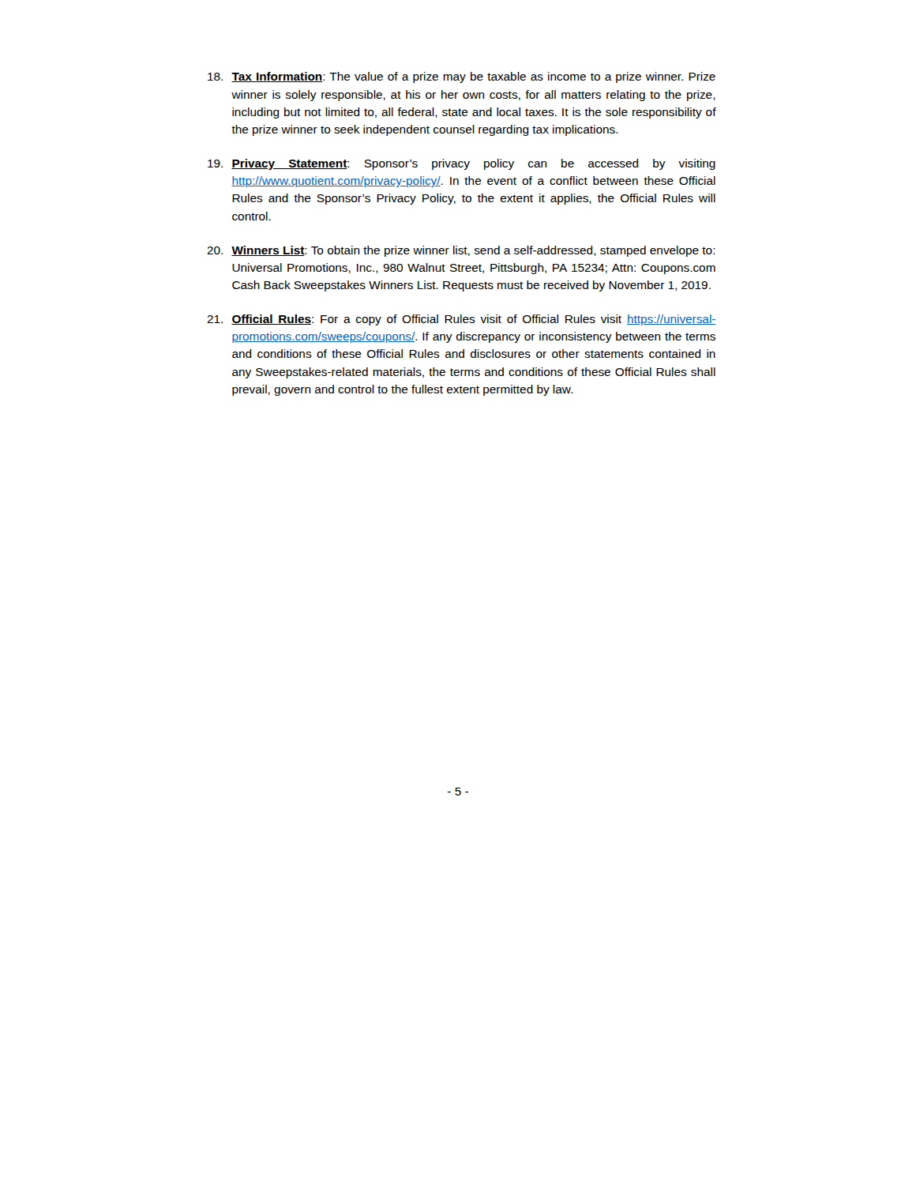18. Tax Information: The value of a prize may be taxable as income to a prize winner. Prize winner is solely responsible, at his or her own costs, for all matters relating to the prize, including but not limited to, all federal, state and local taxes. It is the sole responsibility of the prize winner to seek independent counsel regarding tax implications.
19. Privacy Statement: Sponsor’s privacy policy can be accessed by visiting http://www.quotient.com/privacy-policy/. In the event of a conflict between these Official Rules and the Sponsor’s Privacy Policy, to the extent it applies, the Official Rules will control.
20. Winners List: To obtain the prize winner list, send a self-addressed, stamped envelope to: Universal Promotions, Inc., 980 Walnut Street, Pittsburgh, PA 15234; Attn: Coupons.com Cash Back Sweepstakes Winners List. Requests must be received by November 1, 2019.
21. Official Rules: For a copy of Official Rules visit of Official Rules visit https://universal-promotions.com/sweeps/coupons/. If any discrepancy or inconsistency between the terms and conditions of these Official Rules and disclosures or other statements contained in any Sweepstakes-related materials, the terms and conditions of these Official Rules shall prevail, govern and control to the fullest extent permitted by law.
- 5 -